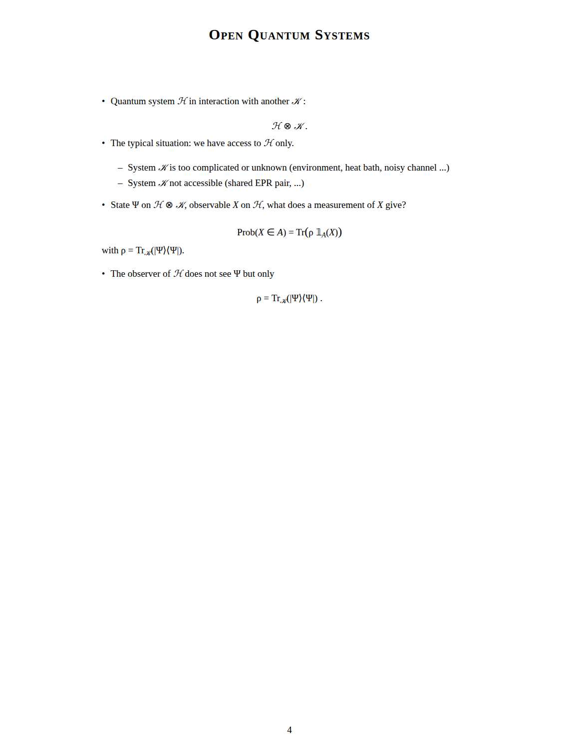Open Quantum Systems
• Quantum system ℋ in interaction with another 𝒦 :
ℋ ⊗ 𝒦 .
• The typical situation: we have access to ℋ only.
– System 𝒦 is too complicated or unknown (environment, heat bath, noisy channel ...)
– System 𝒦 not accessible (shared EPR pair, ...)
• State Ψ on ℋ ⊗ 𝒦, observable X on ℋ, what does a measurement of X give?
Prob(X ∈ A) = Tr(ρ 𝟙A(X))
with ρ = Tr𝒦(|Ψ⟩⟨Ψ|).
• The observer of ℋ does not see Ψ but only
ρ = Tr𝒦(|Ψ⟩⟨Ψ|) .
4